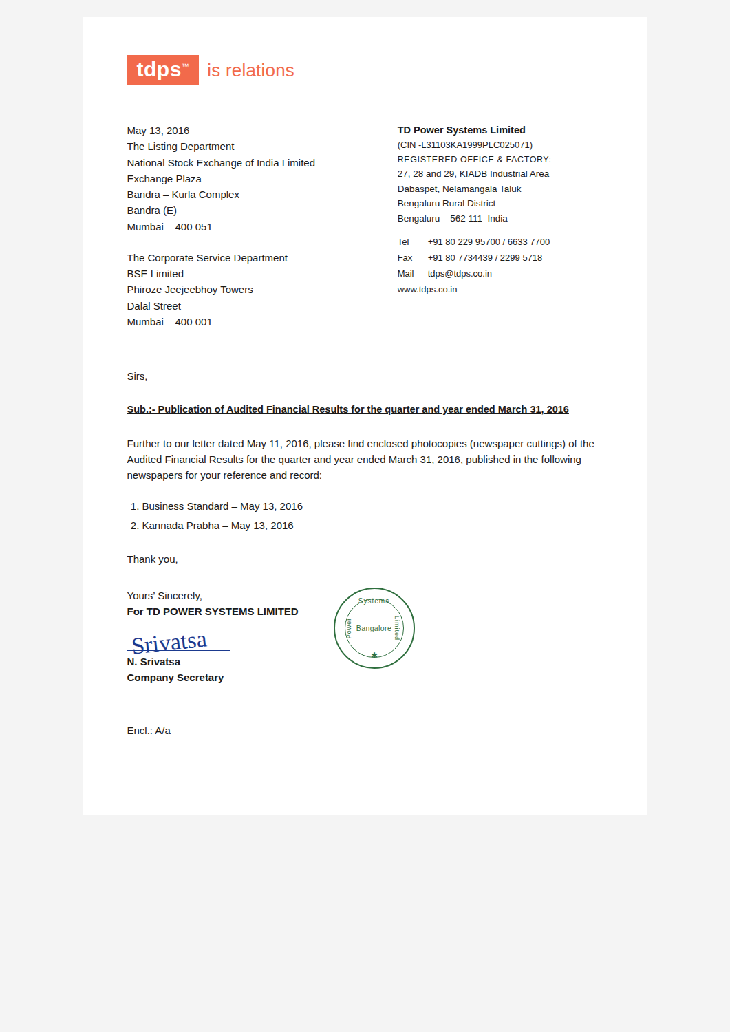tdps™
is relations
May 13, 2016
The Listing Department
National Stock Exchange of India Limited
Exchange Plaza
Bandra – Kurla Complex
Bandra (E)
Mumbai – 400 051
The Corporate Service Department
BSE Limited
Phiroze Jeejeebhoy Towers
Dalal Street
Mumbai – 400 001
TD Power Systems Limited
(CIN -L31103KA1999PLC025071)
REGISTERED OFFICE & FACTORY:
27, 28 and 29, KIADB Industrial Area
Dabaspet, Nelamangala Taluk
Bengaluru Rural District
Bengaluru – 562 111 India
| Tel | +91 80 229 95700 / 6633 7700 |
| Fax | +91 80 7734439 / 2299 5718 |
| Mail | tdps@tdps.co.in |
www.tdps.co.in
Sirs,
Sub.:- Publication of Audited Financial Results for the quarter and year ended March 31, 2016
Further to our letter dated May 11, 2016, please find enclosed photocopies (newspaper cuttings) of the Audited Financial Results for the quarter and year ended March 31, 2016, published in the following newspapers for your reference and record:
Business Standard – May 13, 2016
Kannada Prabha – May 13, 2016
Thank you,
Yours’ Sincerely,
For TD POWER SYSTEMS LIMITED
Srivatsa
N. Srivatsa
Company Secretary
Systems
Power
Limited
Bangalore
✱
Encl.: A/a